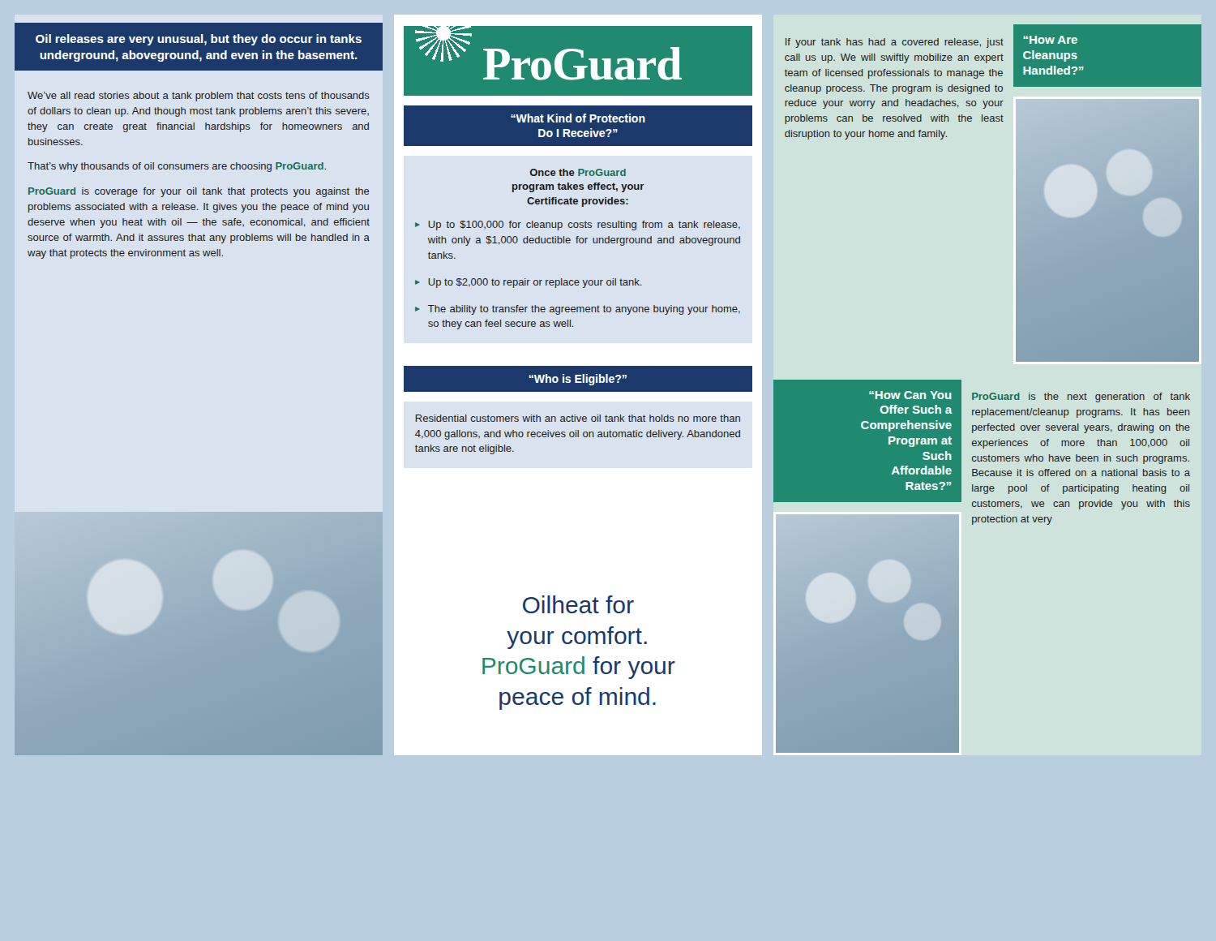Oil releases are very unusual, but they do occur in tanks underground, aboveground, and even in the basement.
We’ve all read stories about a tank problem that costs tens of thousands of dollars to clean up. And though most tank problems aren’t this severe, they can create great financial hardships for homeowners and businesses.
That’s why thousands of oil consumers are choosing ProGuard.
ProGuard is coverage for your oil tank that protects you against the problems associated with a release. It gives you the peace of mind you deserve when you heat with oil — the safe, economical, and efficient source of warmth. And it assures that any problems will be handled in a way that protects the environment as well.
Pro Guard
“What Kind of Protection
Do I Receive?”
Once the ProGuard
program takes effect, your
Certificate provides:
Up to $100,000 for cleanup costs resulting from a tank release, with only a $1,000 deductible for underground and aboveground tanks.
Up to $2,000 to repair or replace your oil tank.
The ability to transfer the agreement to anyone buying your home, so they can feel secure as well.
“Who is Eligible?”
Residential customers with an active oil tank that holds no more than 4,000 gallons, and who receives oil on automatic delivery. Abandoned tanks are not eligible.
Oilheat for
your comfort.
ProGuard for your
peace of mind.
If your tank has had a covered release, just call us up. We will swiftly mobilize an expert team of licensed professionals to manage the cleanup process. The program is designed to reduce your worry and headaches, so your problems can be resolved with the least disruption to your home and family.
“How Are
Cleanups
Handled?”
“How Can You
Offer Such a
Comprehensive
Program at
Such
Affordable
Rates?”
ProGuard is the next generation of tank replacement/cleanup programs. It has been perfected over several years, drawing on the experiences of more than 100,000 oil customers who have been in such programs. Because it is offered on a national basis to a large pool of participating heating oil customers, we can provide you with this protection at very